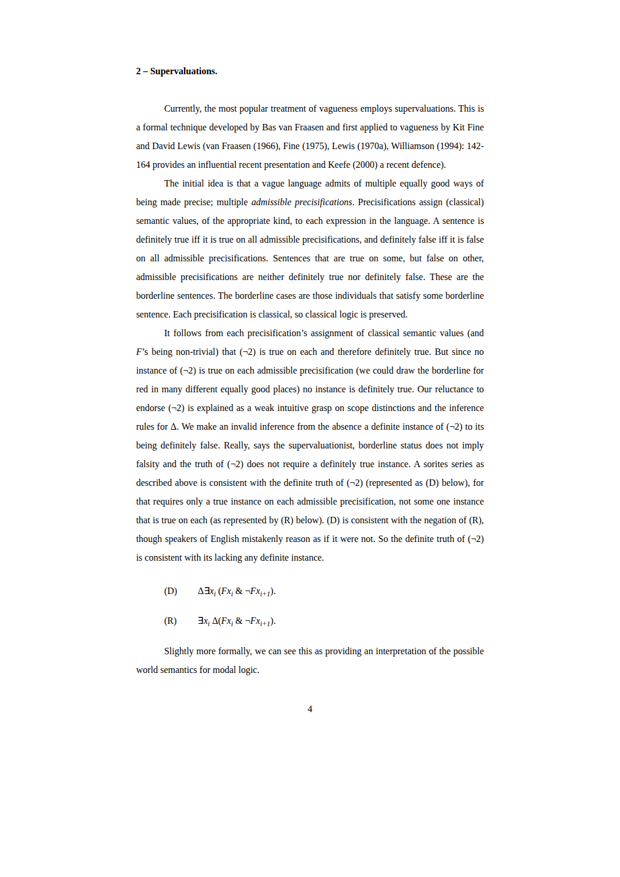2 – Supervaluations.
Currently, the most popular treatment of vagueness employs supervaluations. This is a formal technique developed by Bas van Fraasen and first applied to vagueness by Kit Fine and David Lewis (van Fraasen (1966), Fine (1975), Lewis (1970a), Williamson (1994): 142-164 provides an influential recent presentation and Keefe (2000) a recent defence).
The initial idea is that a vague language admits of multiple equally good ways of being made precise; multiple admissible precisifications. Precisifications assign (classical) semantic values, of the appropriate kind, to each expression in the language. A sentence is definitely true iff it is true on all admissible precisifications, and definitely false iff it is false on all admissible precisifications. Sentences that are true on some, but false on other, admissible precisifications are neither definitely true nor definitely false. These are the borderline sentences. The borderline cases are those individuals that satisfy some borderline sentence. Each precisification is classical, so classical logic is preserved.
It follows from each precisification’s assignment of classical semantic values (and F’s being non-trivial) that (¬2) is true on each and therefore definitely true. But since no instance of (¬2) is true on each admissible precisification (we could draw the borderline for red in many different equally good places) no instance is definitely true. Our reluctance to endorse (¬2) is explained as a weak intuitive grasp on scope distinctions and the inference rules for Δ. We make an invalid inference from the absence a definite instance of (¬2) to its being definitely false. Really, says the supervaluationist, borderline status does not imply falsity and the truth of (¬2) does not require a definitely true instance. A sorites series as described above is consistent with the definite truth of (¬2) (represented as (D) below), for that requires only a true instance on each admissible precisification, not some one instance that is true on each (as represented by (R) below). (D) is consistent with the negation of (R), though speakers of English mistakenly reason as if it were not. So the definite truth of (¬2) is consistent with its lacking any definite instance.
(D) Δ∃xi (Fxi & ¬Fxi+1).
(R) ∃xi Δ(Fxi & ¬Fxi+1).
Slightly more formally, we can see this as providing an interpretation of the possible world semantics for modal logic.
4